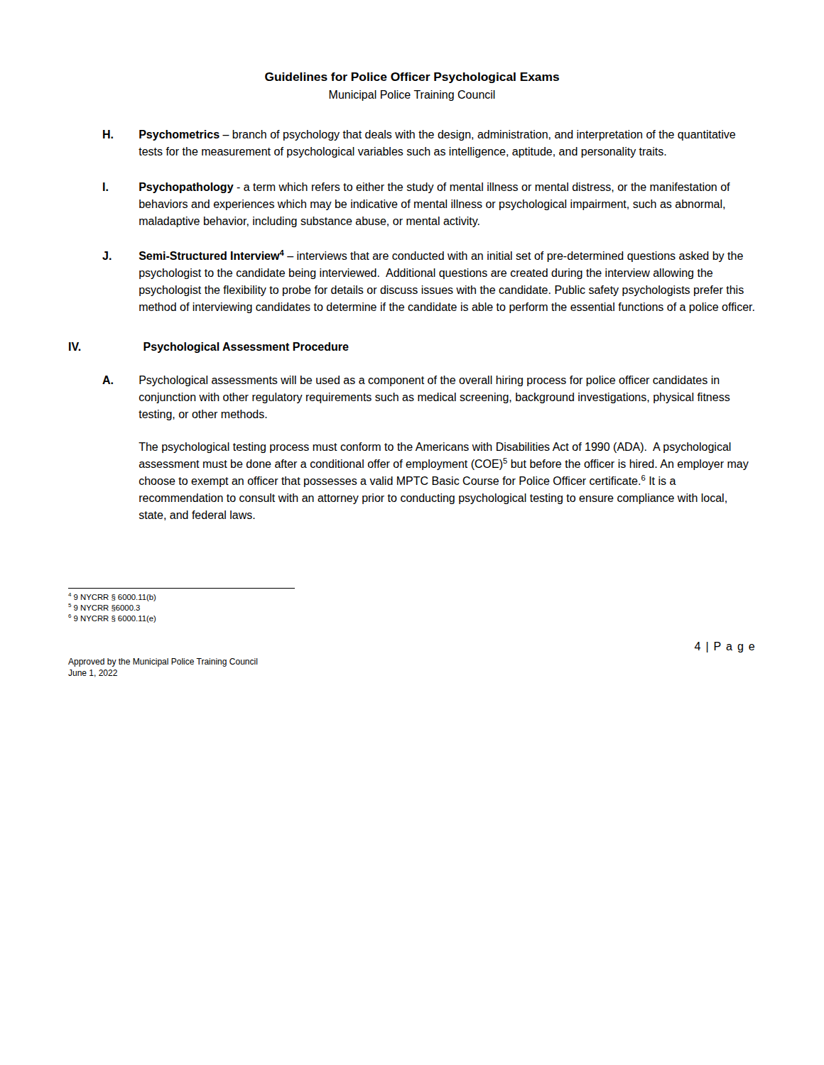Guidelines for Police Officer Psychological Exams
Municipal Police Training Council
H.
Psychometrics – branch of psychology that deals with the design, administration, and interpretation of the quantitative tests for the measurement of psychological variables such as intelligence, aptitude, and personality traits.
I.
Psychopathology - a term which refers to either the study of mental illness or mental distress, or the manifestation of behaviors and experiences which may be indicative of mental illness or psychological impairment, such as abnormal, maladaptive behavior, including substance abuse, or mental activity.
J.
Semi-Structured Interview4 – interviews that are conducted with an initial set of pre-determined questions asked by the psychologist to the candidate being interviewed. Additional questions are created during the interview allowing the psychologist the flexibility to probe for details or discuss issues with the candidate. Public safety psychologists prefer this method of interviewing candidates to determine if the candidate is able to perform the essential functions of a police officer.
IV.
Psychological Assessment Procedure
A.
Psychological assessments will be used as a component of the overall hiring process for police officer candidates in conjunction with other regulatory requirements such as medical screening, background investigations, physical fitness testing, or other methods.
The psychological testing process must conform to the Americans with Disabilities Act of 1990 (ADA). A psychological assessment must be done after a conditional offer of employment (COE)5 but before the officer is hired. An employer may choose to exempt an officer that possesses a valid MPTC Basic Course for Police Officer certificate.6 It is a recommendation to consult with an attorney prior to conducting psychological testing to ensure compliance with local, state, and federal laws.
4 9 NYCRR § 6000.11(b)
5 9 NYCRR §6000.3
6 9 NYCRR § 6000.11(e)
4 | P a g e
Approved by the Municipal Police Training Council
June 1, 2022